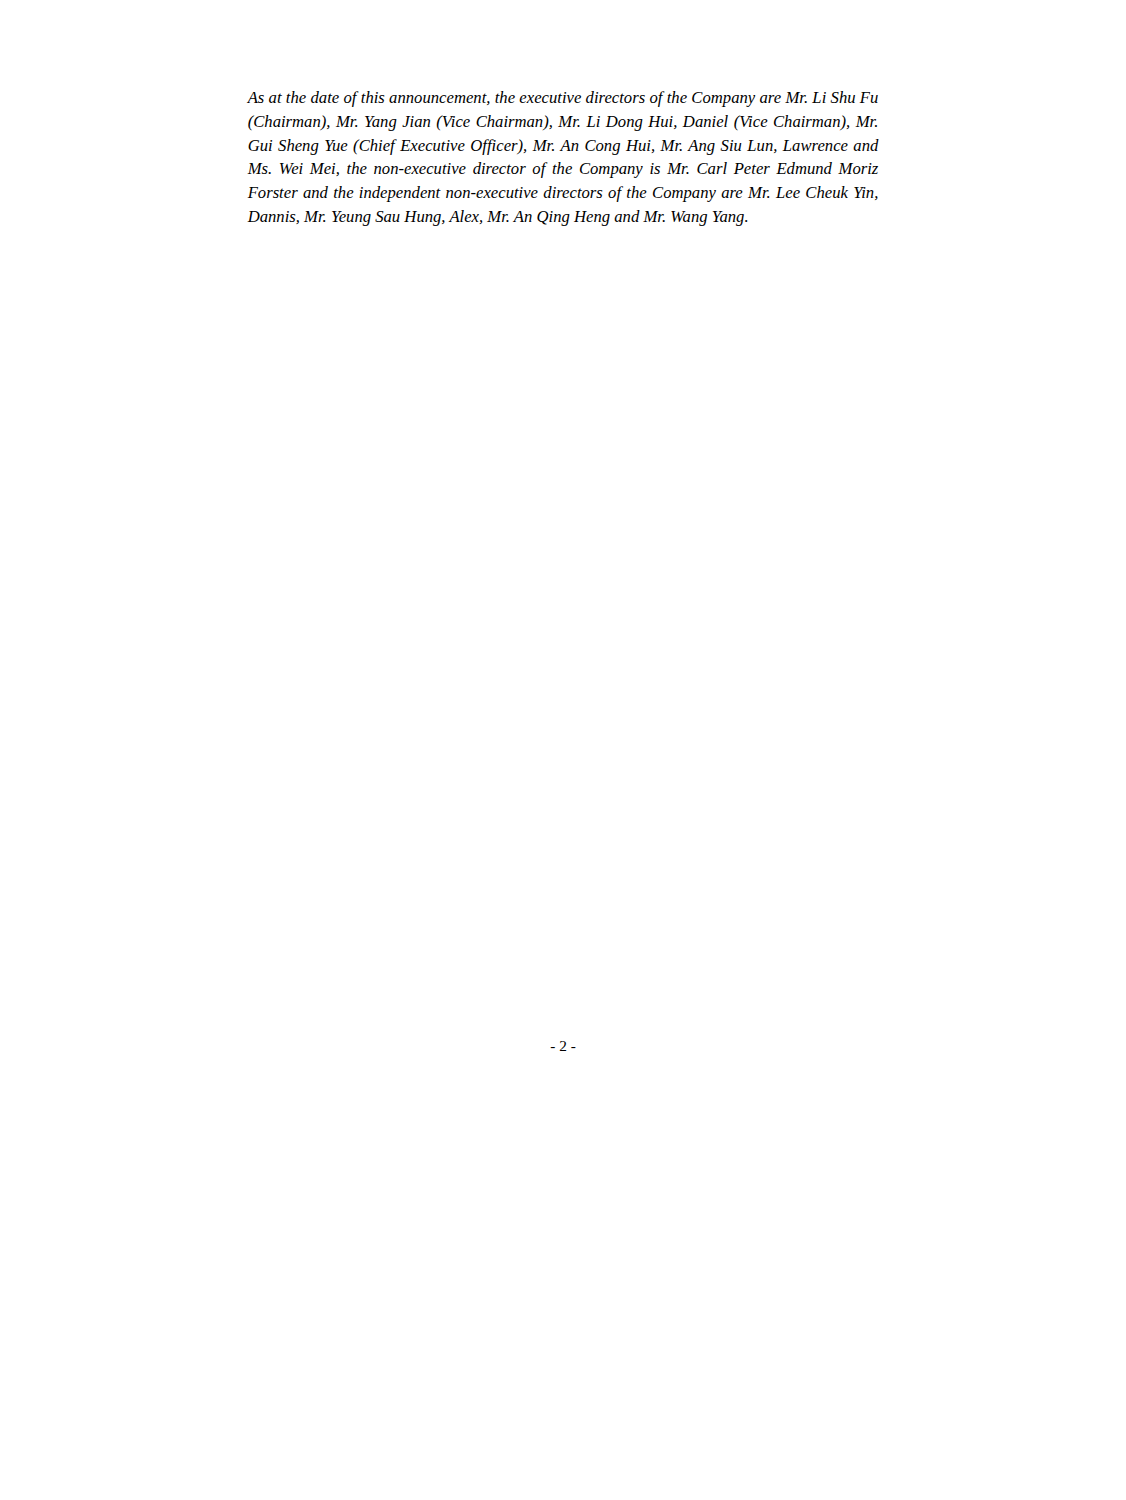As at the date of this announcement, the executive directors of the Company are Mr. Li Shu Fu (Chairman), Mr. Yang Jian (Vice Chairman), Mr. Li Dong Hui, Daniel (Vice Chairman), Mr. Gui Sheng Yue (Chief Executive Officer), Mr. An Cong Hui, Mr. Ang Siu Lun, Lawrence and Ms. Wei Mei, the non-executive director of the Company is Mr. Carl Peter Edmund Moriz Forster and the independent non-executive directors of the Company are Mr. Lee Cheuk Yin, Dannis, Mr. Yeung Sau Hung, Alex, Mr. An Qing Heng and Mr. Wang Yang.
- 2 -